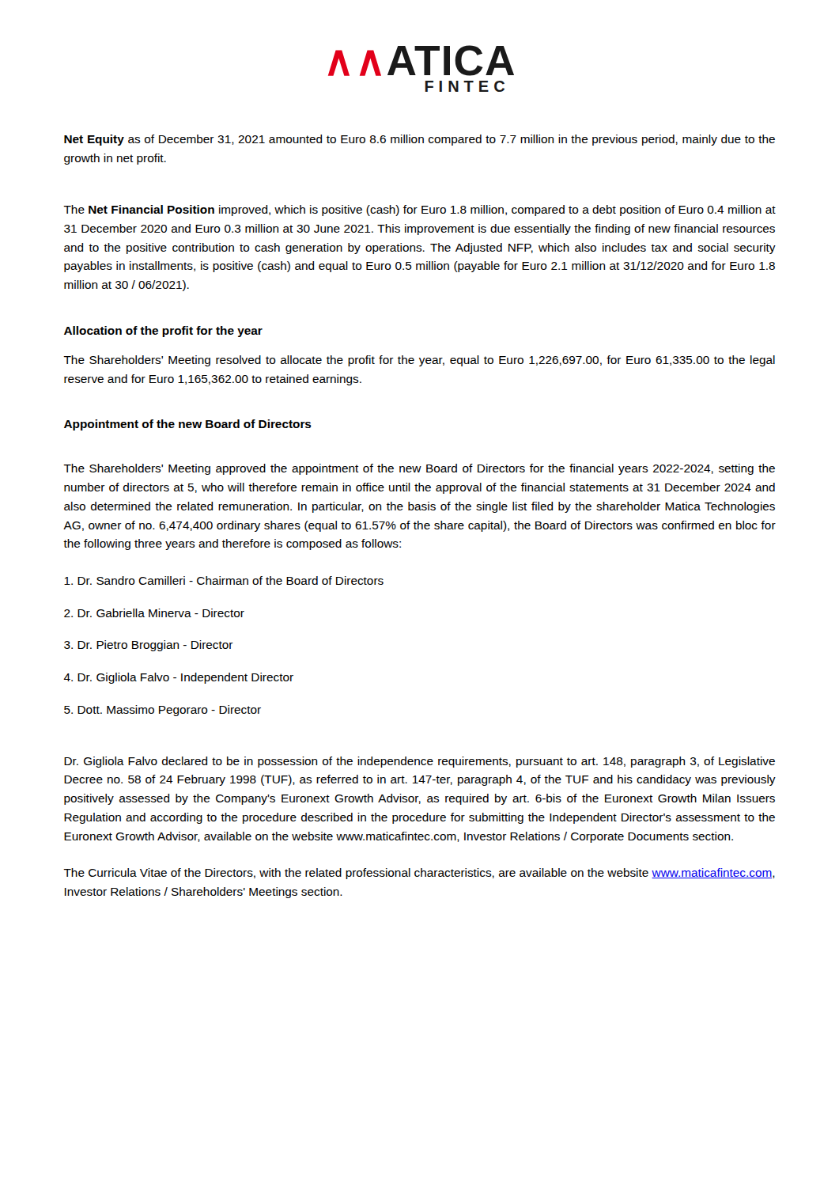∧∧ATICA
FINTEC
Net Equity as of December 31, 2021 amounted to Euro 8.6 million compared to 7.7 million in the previous period, mainly due to the growth in net profit.
The Net Financial Position improved, which is positive (cash) for Euro 1.8 million, compared to a debt position of Euro 0.4 million at 31 December 2020 and Euro 0.3 million at 30 June 2021. This improvement is due essentially the finding of new financial resources and to the positive contribution to cash generation by operations. The Adjusted NFP, which also includes tax and social security payables in installments, is positive (cash) and equal to Euro 0.5 million (payable for Euro 2.1 million at 31/12/2020 and for Euro 1.8 million at 30 / 06/2021).
Allocation of the profit for the year
The Shareholders' Meeting resolved to allocate the profit for the year, equal to Euro 1,226,697.00, for Euro 61,335.00 to the legal reserve and for Euro 1,165,362.00 to retained earnings.
Appointment of the new Board of Directors
The Shareholders' Meeting approved the appointment of the new Board of Directors for the financial years 2022-2024, setting the number of directors at 5, who will therefore remain in office until the approval of the financial statements at 31 December 2024 and also determined the related remuneration. In particular, on the basis of the single list filed by the shareholder Matica Technologies AG, owner of no. 6,474,400 ordinary shares (equal to 61.57% of the share capital), the Board of Directors was confirmed en bloc for the following three years and therefore is composed as follows:
1. Dr. Sandro Camilleri - Chairman of the Board of Directors
2. Dr. Gabriella Minerva - Director
3. Dr. Pietro Broggian - Director
4. Dr. Gigliola Falvo - Independent Director
5. Dott. Massimo Pegoraro - Director
Dr. Gigliola Falvo declared to be in possession of the independence requirements, pursuant to art. 148, paragraph 3, of Legislative Decree no. 58 of 24 February 1998 (TUF), as referred to in art. 147-ter, paragraph 4, of the TUF and his candidacy was previously positively assessed by the Company's Euronext Growth Advisor, as required by art. 6-bis of the Euronext Growth Milan Issuers Regulation and according to the procedure described in the procedure for submitting the Independent Director's assessment to the Euronext Growth Advisor, available on the website www.maticafintec.com, Investor Relations / Corporate Documents section.
The Curricula Vitae of the Directors, with the related professional characteristics, are available on the website www.maticafintec.com, Investor Relations / Shareholders' Meetings section.